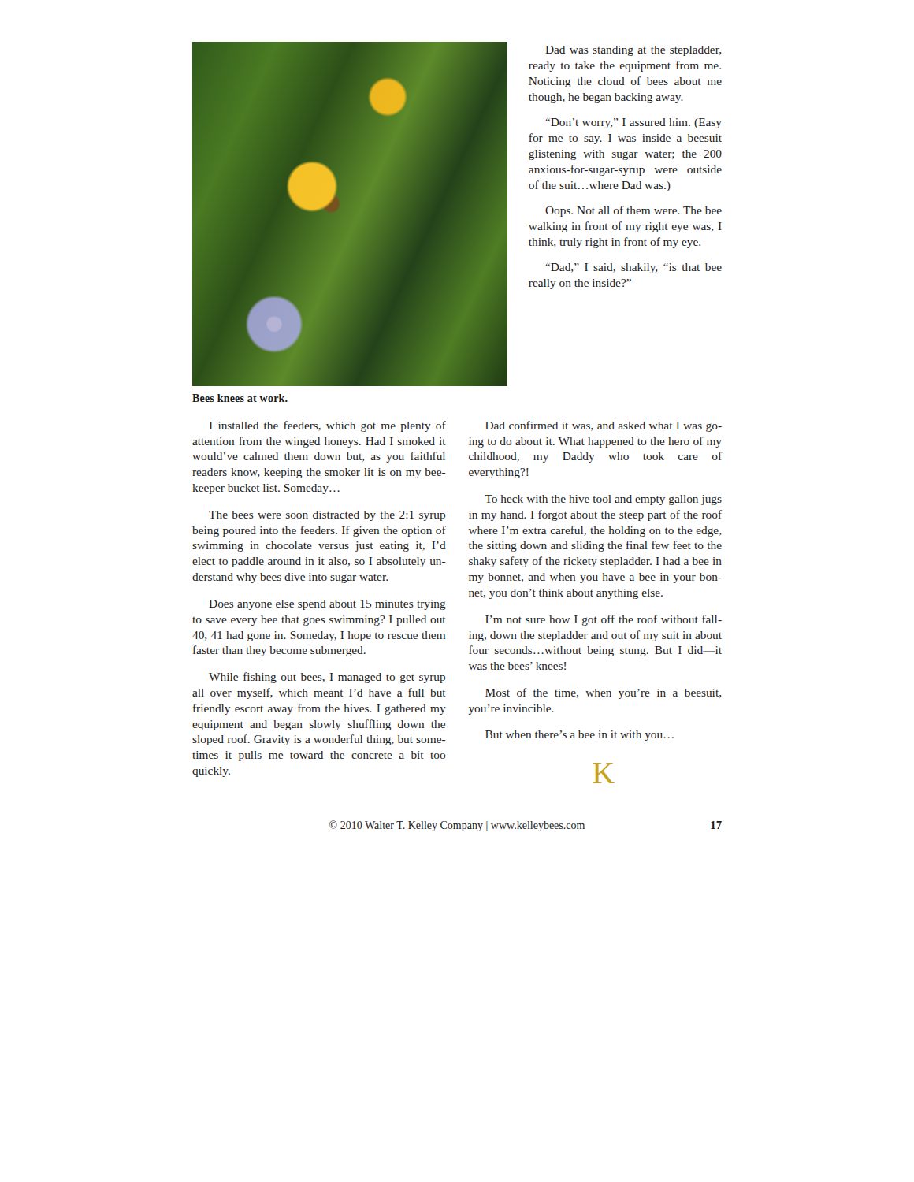Bees knees at work.
Dad was standing at the stepladder, ready to take the equipment from me. Noticing the cloud of bees about me though, he began backing away.
“Don’t worry,” I assured him. (Easy for me to say. I was inside a beesuit glistening with sugar water; the 200 anxious-for-sugar-syrup were outside of the suit…where Dad was.)
Oops. Not all of them were. The bee walking in front of my right eye was, I think, truly right in front of my eye.
“Dad,” I said, shakily, “is that bee really on the inside?”
I installed the feeders, which got me plenty of attention from the winged honeys. Had I smoked it would’ve calmed them down but, as you faithful readers know, keeping the smoker lit is on my beekeeper bucket list. Someday…
The bees were soon distracted by the 2:1 syrup being poured into the feeders. If given the option of swimming in chocolate versus just eating it, I’d elect to paddle around in it also, so I absolutely understand why bees dive into sugar water.
Does anyone else spend about 15 minutes trying to save every bee that goes swimming? I pulled out 40, 41 had gone in. Someday, I hope to rescue them faster than they become submerged.
While fishing out bees, I managed to get syrup all over myself, which meant I’d have a full but friendly escort away from the hives. I gathered my equipment and began slowly shuffling down the sloped roof. Gravity is a wonderful thing, but sometimes it pulls me toward the concrete a bit too quickly.
Dad confirmed it was, and asked what I was going to do about it. What happened to the hero of my childhood, my Daddy who took care of everything?!
To heck with the hive tool and empty gallon jugs in my hand. I forgot about the steep part of the roof where I’m extra careful, the holding on to the edge, the sitting down and sliding the final few feet to the shaky safety of the rickety stepladder. I had a bee in my bonnet, and when you have a bee in your bonnet, you don’t think about anything else.
I’m not sure how I got off the roof without falling, down the stepladder and out of my suit in about four seconds…without being stung. But I did—it was the bees’ knees!
Most of the time, when you’re in a beesuit, you’re invincible.
But when there’s a bee in it with you…
K
© 2010 Walter T. Kelley Company | www.kelleybees.com
17